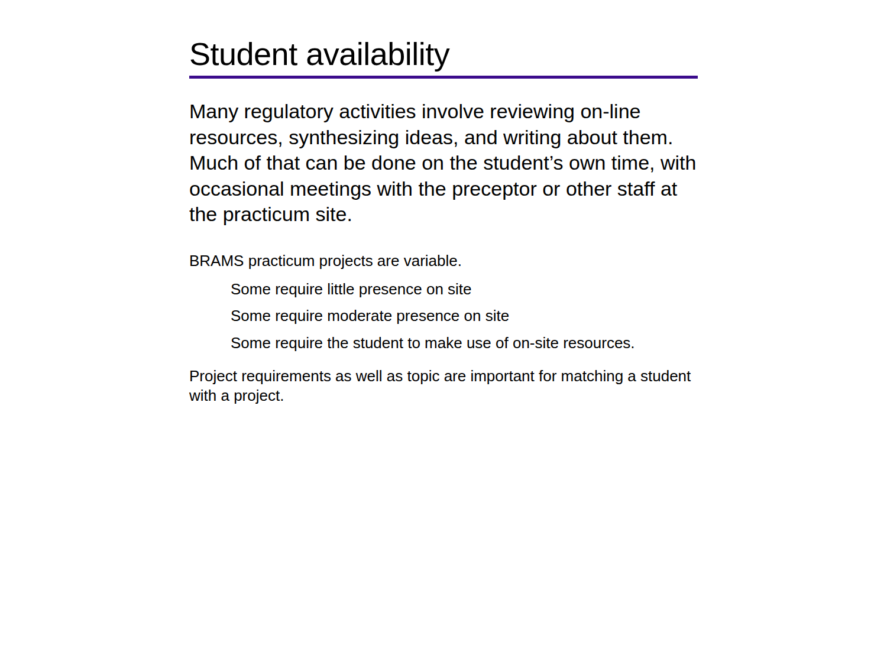Student availability
Many regulatory activities involve reviewing on-line resources, synthesizing ideas, and writing about them. Much of that can be done on the student’s own time, with occasional meetings with the preceptor or other staff at the practicum site.
BRAMS practicum projects are variable.
Some require little presence on site
Some require moderate presence on site
Some require the student to make use of on-site resources.
Project requirements as well as topic are important for matching a student with a project.